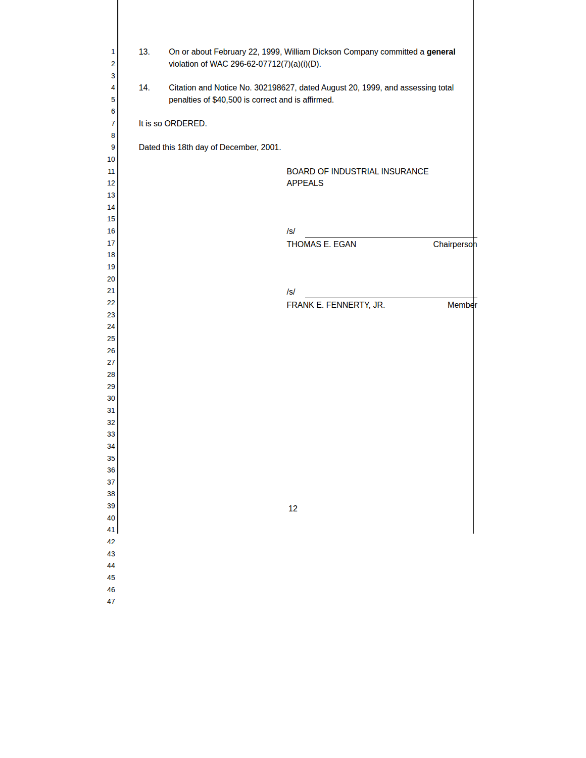1
2
3
4
5
6
7
8
9
10
11
12
13
14
15
16
17
18
19
20
21
22
23
24
25
26
27
28
29
30
31
32
33
34
35
36
37
38
39
40
41
42
43
44
45
46
47
13. On or about February 22, 1999, William Dickson Company committed a general violation of WAC 296-62-07712(7)(a)(i)(D).
14. Citation and Notice No. 302198627, dated August 20, 1999, and assessing total penalties of $40,500 is correct and is affirmed.
It is so ORDERED.
Dated this 18th day of December, 2001.
BOARD OF INDUSTRIAL INSURANCE APPEALS
/s/
THOMAS E. EGAN Chairperson
/s/
FRANK E. FENNERTY, JR. Member
12